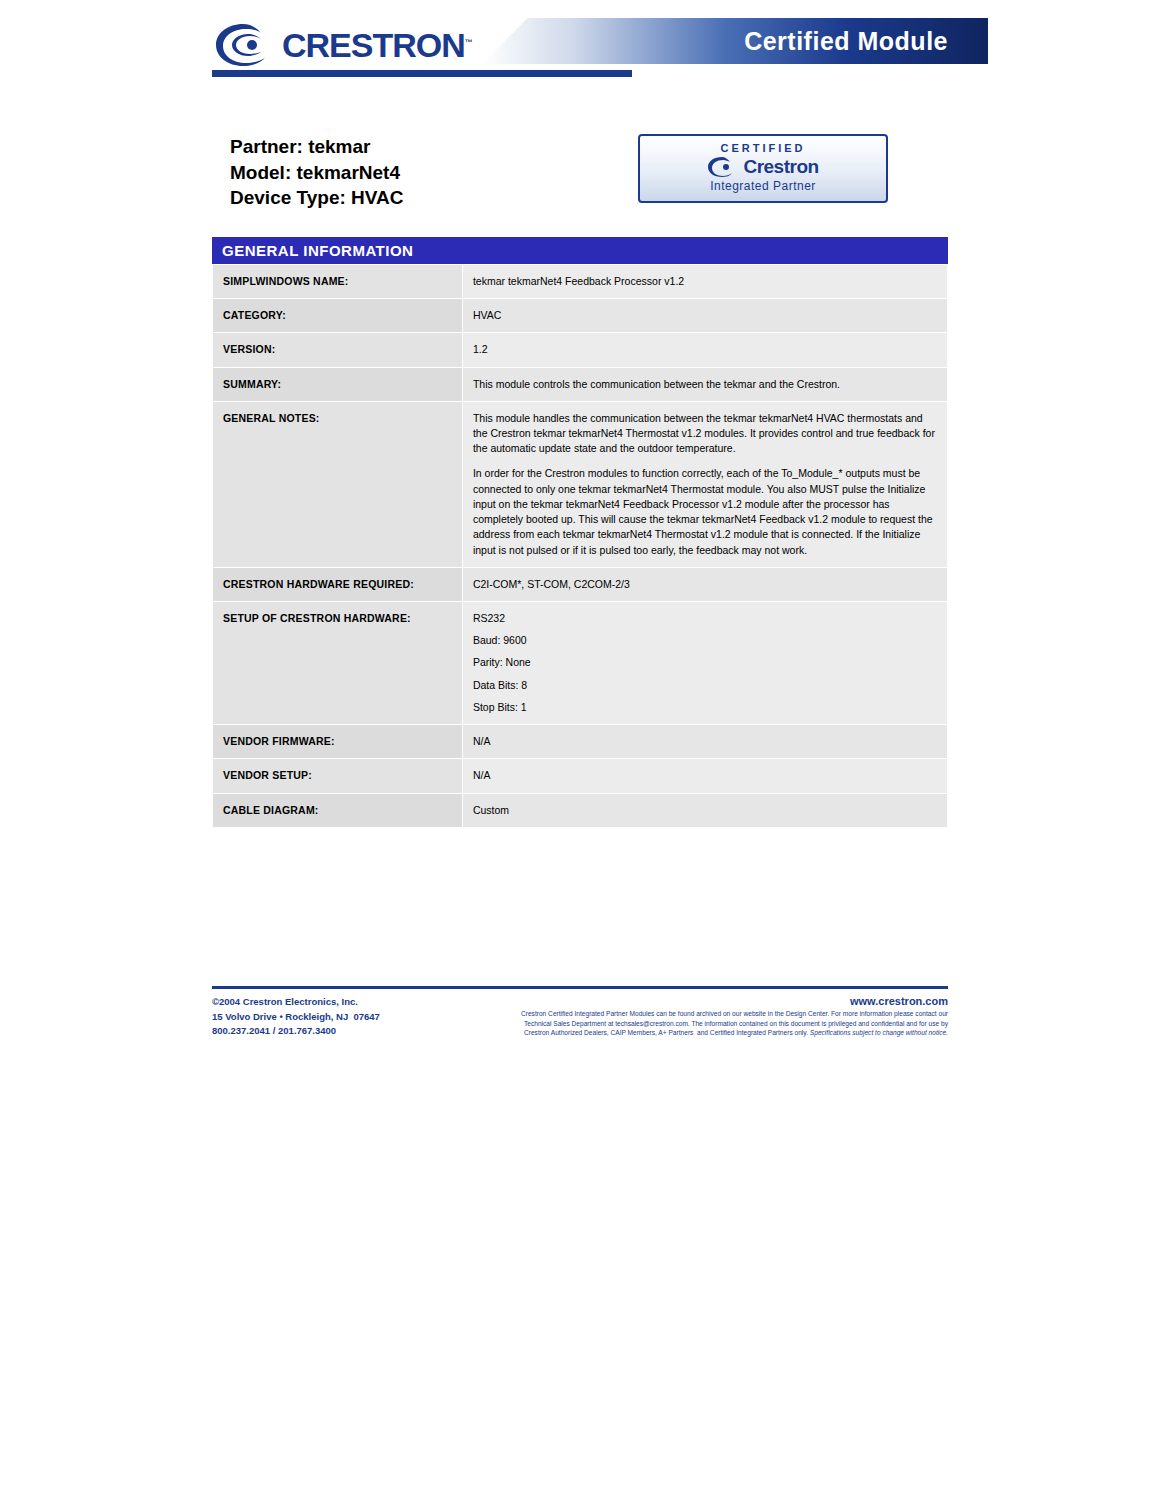Certified Module
CRESTRON™
Partner: tekmar
Model: tekmarNet4
Device Type: HVAC
CERTIFIED
Crestron
Integrated Partner
GENERAL INFORMATION
| SIMPLWINDOWS NAME: | tekmar tekmarNet4 Feedback Processor v1.2 |
| CATEGORY: | HVAC |
| VERSION: | 1.2 |
| SUMMARY: | This module controls the communication between the tekmar and the Crestron. |
| GENERAL NOTES: | This module handles the communication between the tekmar tekmarNet4 HVAC thermostats and the Crestron tekmar tekmarNet4 Thermostat v1.2 modules. It provides control and true feedback for the automatic update state and the outdoor temperature. In order for the Crestron modules to function correctly, each of the To_Module_* outputs must be connected to only one tekmar tekmarNet4 Thermostat module. You also MUST pulse the Initialize input on the tekmar tekmarNet4 Feedback Processor v1.2 module after the processor has completely booted up. This will cause the tekmar tekmarNet4 Feedback v1.2 module to request the address from each tekmar tekmarNet4 Thermostat v1.2 module that is connected. If the Initialize input is not pulsed or if it is pulsed too early, the feedback may not work. |
| CRESTRON HARDWARE REQUIRED: | C2I-COM*, ST-COM, C2COM-2/3 |
| SETUP OF CRESTRON HARDWARE: | RS232 Baud: 9600 Parity: None Data Bits: 8 Stop Bits: 1 |
| VENDOR FIRMWARE: | N/A |
| VENDOR SETUP: | N/A |
| CABLE DIAGRAM: | Custom |
©2004 Crestron Electronics, Inc.
15 Volvo Drive • Rockleigh, NJ 07647
800.237.2041 / 201.767.3400
www.crestron.com
Crestron Certified Integrated Partner Modules can be found archived on our website in the Design Center. For more information please contact our
Technical Sales Department at techsales@crestron.com. The information contained on this document is privileged and confidential and for use by
Crestron Authorized Dealers, CAIP Members, A+ Partners and Certified Integrated Partners only. Specifications subject to change without notice.